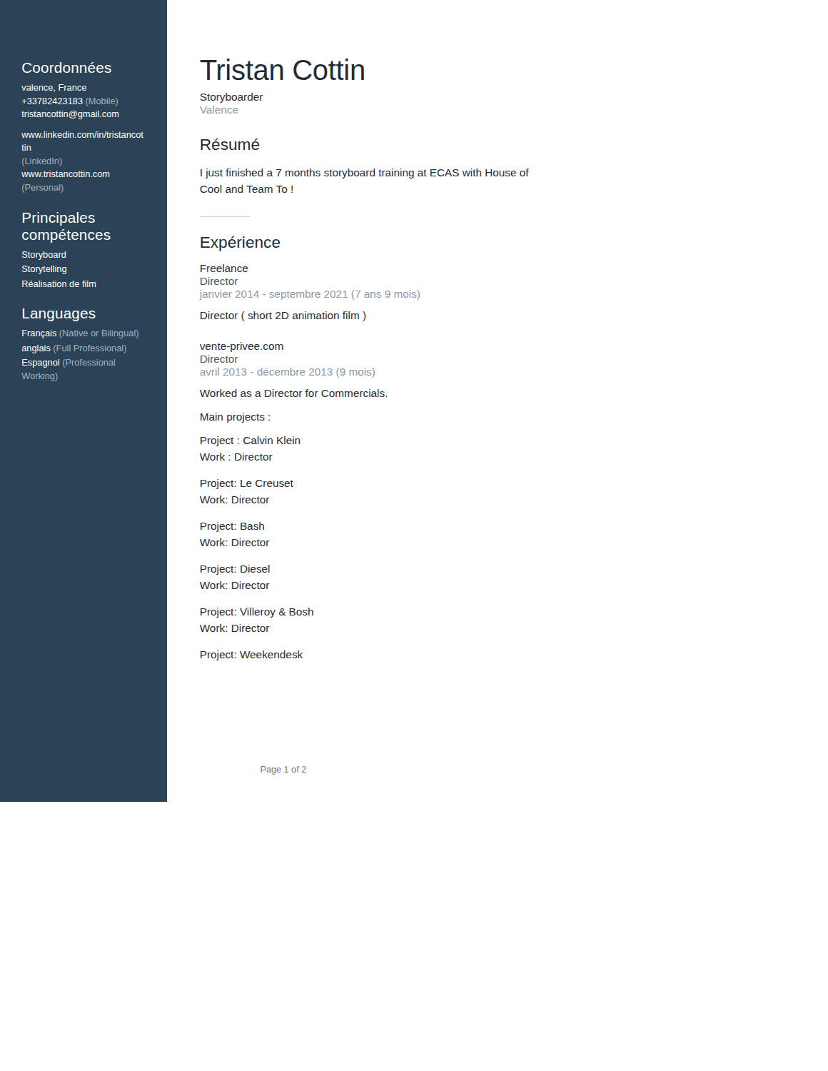Coordonnées
valence, France
+33782423183 (Mobile)
tristancottin@gmail.com
www.linkedin.com/in/tristancottin
(LinkedIn)
www.tristancottin.com (Personal)
Principales compétences
Storyboard
Storytelling
Réalisation de film
Languages
Français (Native or Bilingual)
anglais (Full Professional)
Espagnol (Professional Working)
Tristan Cottin
Storyboarder
Valence
Résumé
I just finished a 7 months storyboard training at ECAS with House of Cool and Team To !
Expérience
Freelance
Director
janvier 2014 - septembre 2021 (7 ans 9 mois)
Director ( short 2D animation film )
vente-privee.com
Director
avril 2013 - décembre 2013 (9 mois)
Worked as a Director for Commercials.
Main projects :
Project : Calvin Klein
Work : Director
Project: Le Creuset
Work: Director
Project: Bash
Work: Director
Project: Diesel
Work: Director
Project: Villeroy & Bosh
Work: Director
Project: Weekendesk
Page 1 of 2